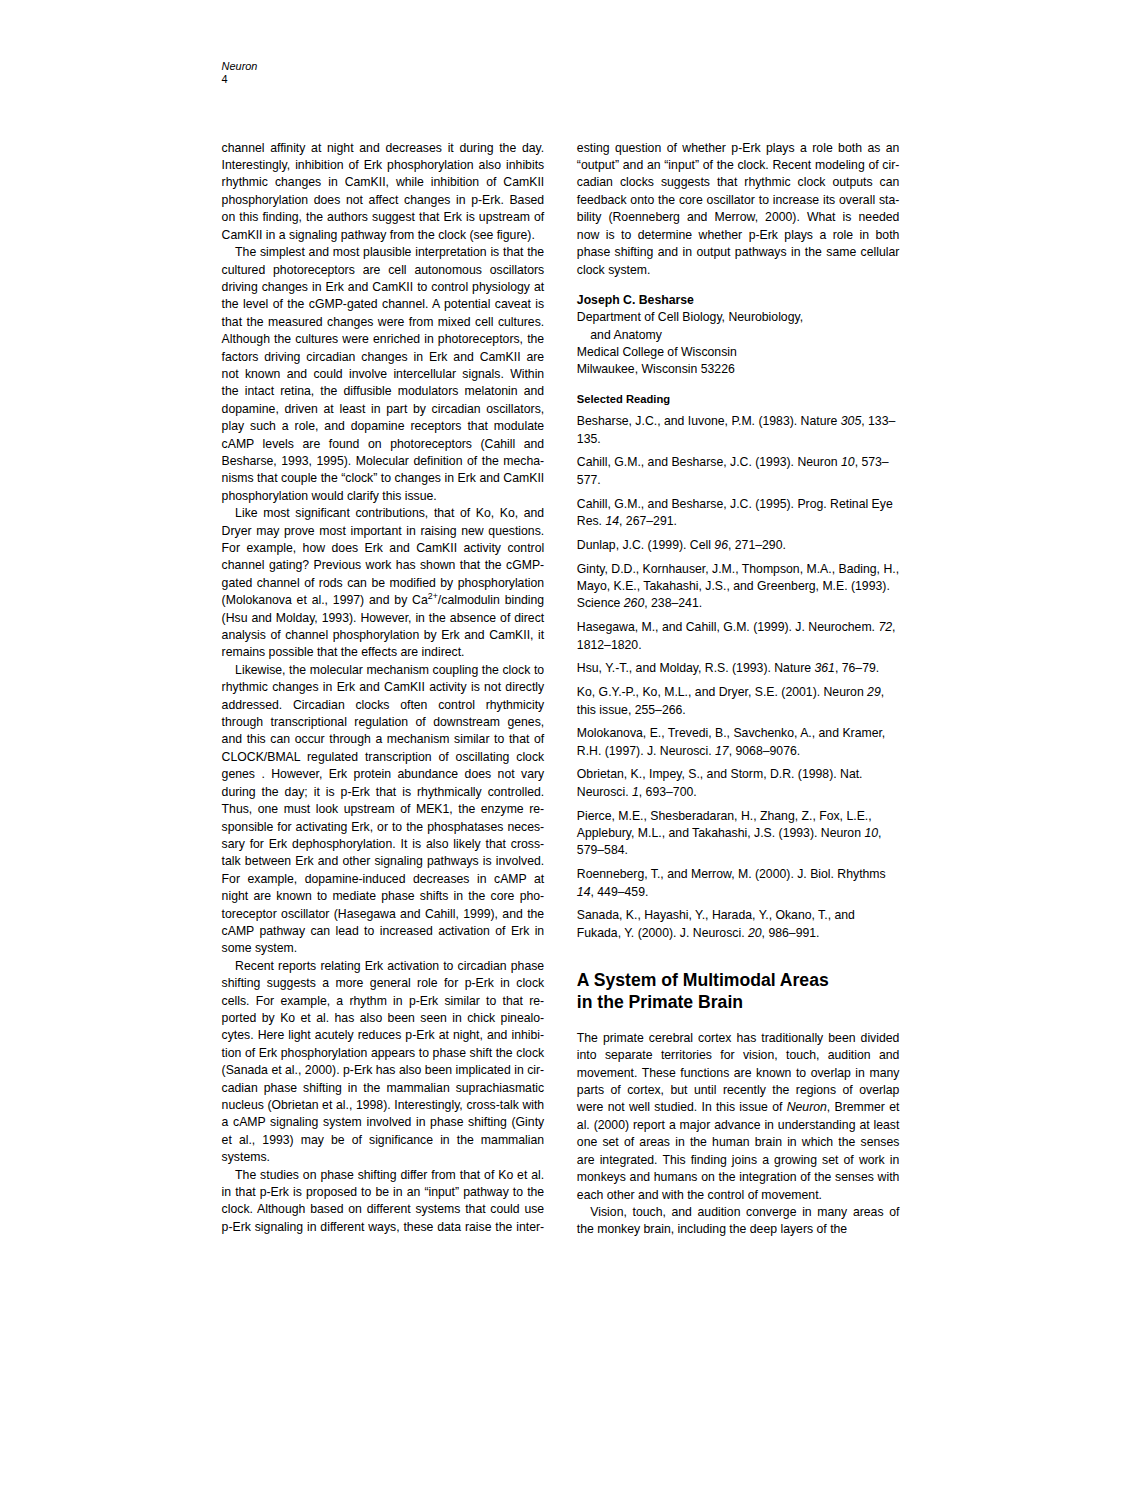Neuron
4
channel affinity at night and decreases it during the day. Interestingly, inhibition of Erk phosphorylation also inhibits rhythmic changes in CamKII, while inhibition of CamKII phosphorylation does not affect changes in p-Erk. Based on this finding, the authors suggest that Erk is upstream of CamKII in a signaling pathway from the clock (see figure).
The simplest and most plausible interpretation is that the cultured photoreceptors are cell autonomous oscillators driving changes in Erk and CamKII to control physiology at the level of the cGMP-gated channel. A potential caveat is that the measured changes were from mixed cell cultures. Although the cultures were enriched in photoreceptors, the factors driving circadian changes in Erk and CamKII are not known and could involve intercellular signals. Within the intact retina, the diffusible modulators melatonin and dopamine, driven at least in part by circadian oscillators, play such a role, and dopamine receptors that modulate cAMP levels are found on photoreceptors (Cahill and Besharse, 1993, 1995). Molecular definition of the mechanisms that couple the “clock” to changes in Erk and CamKII phosphorylation would clarify this issue.
Like most significant contributions, that of Ko, Ko, and Dryer may prove most important in raising new questions. For example, how does Erk and CamKII activity control channel gating? Previous work has shown that the cGMP-gated channel of rods can be modified by phosphorylation (Molokanova et al., 1997) and by Ca2+/calmodulin binding (Hsu and Molday, 1993). However, in the absence of direct analysis of channel phosphorylation by Erk and CamKII, it remains possible that the effects are indirect.
Likewise, the molecular mechanism coupling the clock to rhythmic changes in Erk and CamKII activity is not directly addressed. Circadian clocks often control rhythmicity through transcriptional regulation of downstream genes, and this can occur through a mechanism similar to that of CLOCK/BMAL regulated transcription of oscillating clock genes . However, Erk protein abundance does not vary during the day; it is p-Erk that is rhythmically controlled. Thus, one must look upstream of MEK1, the enzyme responsible for activating Erk, or to the phosphatases necessary for Erk dephosphorylation. It is also likely that cross-talk between Erk and other signaling pathways is involved. For example, dopamine-induced decreases in cAMP at night are known to mediate phase shifts in the core photoreceptor oscillator (Hasegawa and Cahill, 1999), and the cAMP pathway can lead to increased activation of Erk in some system.
Recent reports relating Erk activation to circadian phase shifting suggests a more general role for p-Erk in clock cells. For example, a rhythm in p-Erk similar to that reported by Ko et al. has also been seen in chick pinealocytes. Here light acutely reduces p-Erk at night, and inhibition of Erk phosphorylation appears to phase shift the clock (Sanada et al., 2000). p-Erk has also been implicated in circadian phase shifting in the mammalian suprachiasmatic nucleus (Obrietan et al., 1998). Interestingly, cross-talk with a cAMP signaling system involved in phase shifting (Ginty et al., 1993) may be of significance in the mammalian systems.
The studies on phase shifting differ from that of Ko et al. in that p-Erk is proposed to be in an “input” pathway to the clock. Although based on different systems that could use p-Erk signaling in different ways, these data raise the interesting question of whether p-Erk plays a role both as an “output” and an “input” of the clock. Recent modeling of circadian clocks suggests that rhythmic clock outputs can feedback onto the core oscillator to increase its overall stability (Roenneberg and Merrow, 2000). What is needed now is to determine whether p-Erk plays a role in both phase shifting and in output pathways in the same cellular clock system.
Joseph C. Besharse
Department of Cell Biology, Neurobiology,and Anatomy
Medical College of Wisconsin
Milwaukee, Wisconsin 53226
Selected Reading
Besharse, J.C., and Iuvone, P.M. (1983). Nature 305, 133–135.
Cahill, G.M., and Besharse, J.C. (1993). Neuron 10, 573–577.
Cahill, G.M., and Besharse, J.C. (1995). Prog. Retinal Eye Res. 14, 267–291.
Dunlap, J.C. (1999). Cell 96, 271–290.
Ginty, D.D., Kornhauser, J.M., Thompson, M.A., Bading, H., Mayo, K.E., Takahashi, J.S., and Greenberg, M.E. (1993). Science 260, 238–241.
Hasegawa, M., and Cahill, G.M. (1999). J. Neurochem. 72, 1812–1820.
Hsu, Y.-T., and Molday, R.S. (1993). Nature 361, 76–79.
Ko, G.Y.-P., Ko, M.L., and Dryer, S.E. (2001). Neuron 29, this issue, 255–266.
Molokanova, E., Trevedi, B., Savchenko, A., and Kramer, R.H. (1997). J. Neurosci. 17, 9068–9076.
Obrietan, K., Impey, S., and Storm, D.R. (1998). Nat. Neurosci. 1, 693–700.
Pierce, M.E., Shesberadaran, H., Zhang, Z., Fox, L.E., Applebury, M.L., and Takahashi, J.S. (1993). Neuron 10, 579–584.
Roenneberg, T., and Merrow, M. (2000). J. Biol. Rhythms 14, 449–459.
Sanada, K., Hayashi, Y., Harada, Y., Okano, T., and Fukada, Y. (2000). J. Neurosci. 20, 986–991.
A System of Multimodal Areas
in the Primate Brain
The primate cerebral cortex has traditionally been divided into separate territories for vision, touch, audition and movement. These functions are known to overlap in many parts of cortex, but until recently the regions of overlap were not well studied. In this issue of Neuron, Bremmer et al. (2000) report a major advance in understanding at least one set of areas in the human brain in which the senses are integrated. This finding joins a growing set of work in monkeys and humans on the integration of the senses with each other and with the control of movement.
Vision, touch, and audition converge in many areas of the monkey brain, including the deep layers of the